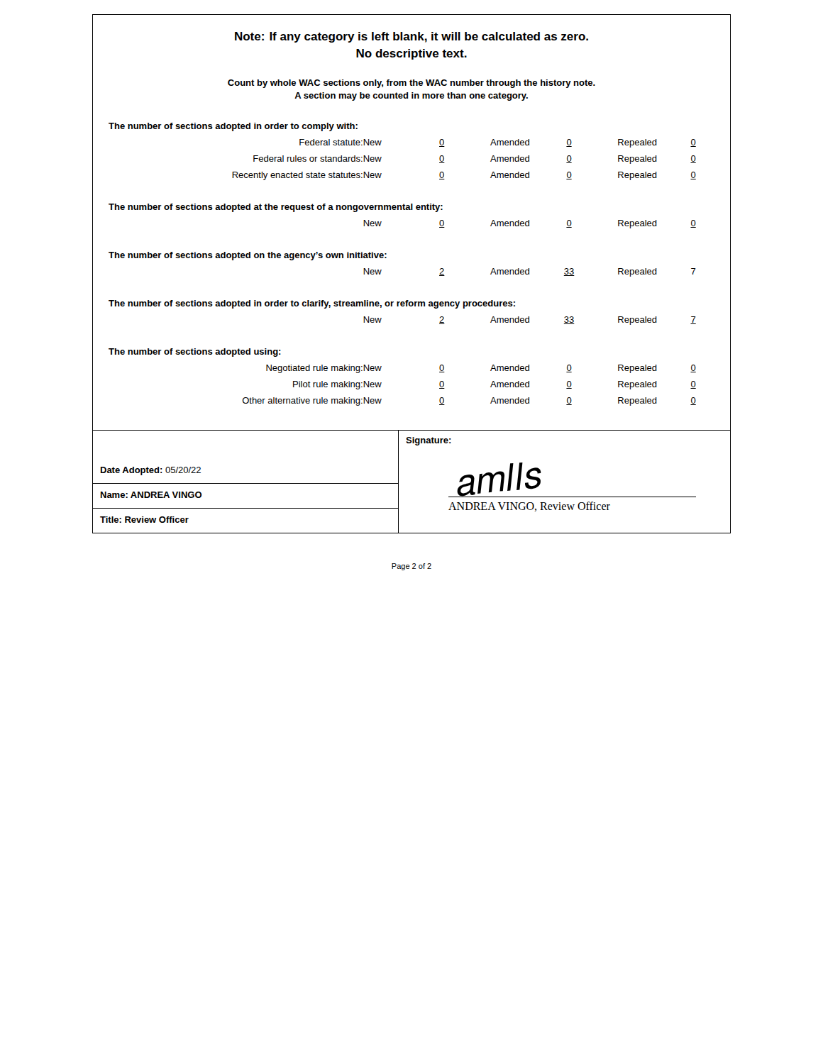Note: If any category is left blank, it will be calculated as zero.
No descriptive text.
Count by whole WAC sections only, from the WAC number through the history note.
A section may be counted in more than one category.
The number of sections adopted in order to comply with:
| Federal statute: | New | 0 | | Amended | 0 | | Repealed | 0 |
| Federal rules or standards: | New | 0 | | Amended | 0 | | Repealed | 0 |
| Recently enacted state statutes: | New | 0 | | Amended | 0 | | Repealed | 0 |
The number of sections adopted at the request of a nongovernmental entity:
| | New | 0 | | Amended | 0 | | Repealed | 0 |
The number of sections adopted on the agency’s own initiative:
| | New | 2 | | Amended | 33 | | Repealed | 7 |
The number of sections adopted in order to clarify, streamline, or reform agency procedures:
| | New | 2 | | Amended | 33 | | Repealed | 7 |
The number of sections adopted using:
| Negotiated rule making: | New | 0 | | Amended | 0 | | Repealed | 0 |
| Pilot rule making: | New | 0 | | Amended | 0 | | Repealed | 0 |
| Other alternative rule making: | New | 0 | | Amended | 0 | | Repealed | 0 |
Date Adopted: 05/20/22
Name: ANDREA VINGO
Title: Review Officer
Signature:
𝑎𝑚𝑙𝑙𝑠
ANDREA VINGO, Review Officer
Page 2 of 2